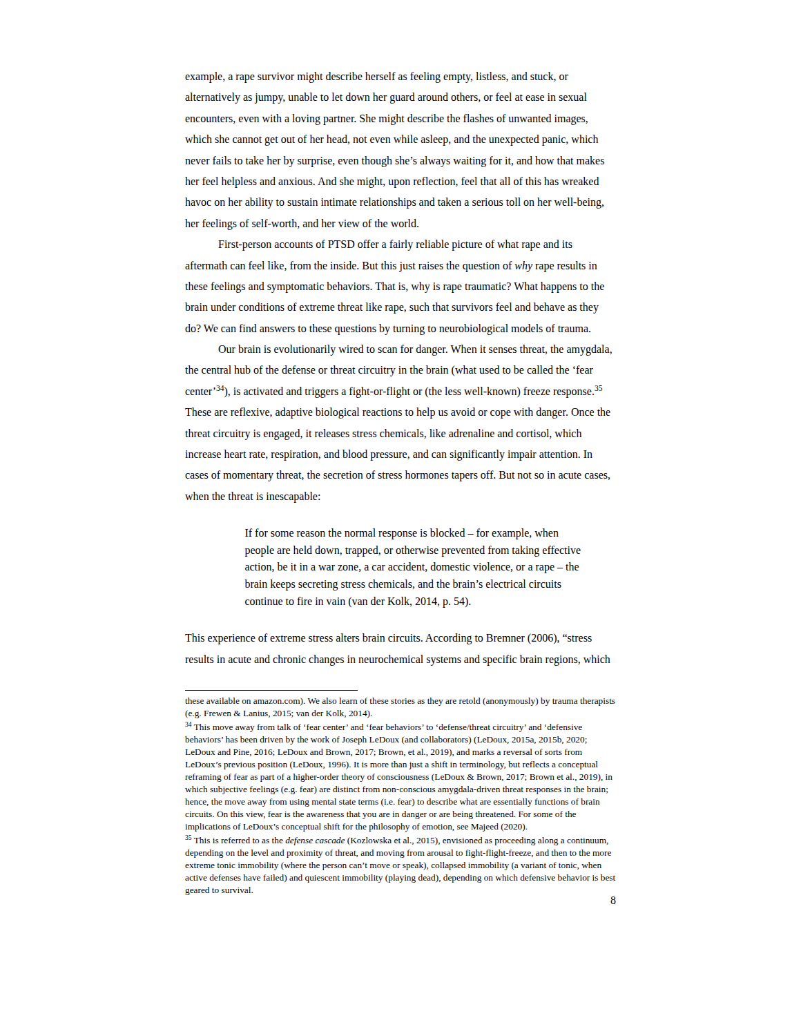example, a rape survivor might describe herself as feeling empty, listless, and stuck, or alternatively as jumpy, unable to let down her guard around others, or feel at ease in sexual encounters, even with a loving partner. She might describe the flashes of unwanted images, which she cannot get out of her head, not even while asleep, and the unexpected panic, which never fails to take her by surprise, even though she’s always waiting for it, and how that makes her feel helpless and anxious. And she might, upon reflection, feel that all of this has wreaked havoc on her ability to sustain intimate relationships and taken a serious toll on her well-being, her feelings of self-worth, and her view of the world.
First-person accounts of PTSD offer a fairly reliable picture of what rape and its aftermath can feel like, from the inside. But this just raises the question of why rape results in these feelings and symptomatic behaviors. That is, why is rape traumatic? What happens to the brain under conditions of extreme threat like rape, such that survivors feel and behave as they do? We can find answers to these questions by turning to neurobiological models of trauma.
Our brain is evolutionarily wired to scan for danger. When it senses threat, the amygdala, the central hub of the defense or threat circuitry in the brain (what used to be called the ‘fear center’34), is activated and triggers a fight-or-flight or (the less well-known) freeze response.35 These are reflexive, adaptive biological reactions to help us avoid or cope with danger. Once the threat circuitry is engaged, it releases stress chemicals, like adrenaline and cortisol, which increase heart rate, respiration, and blood pressure, and can significantly impair attention. In cases of momentary threat, the secretion of stress hormones tapers off. But not so in acute cases, when the threat is inescapable:
If for some reason the normal response is blocked – for example, when people are held down, trapped, or otherwise prevented from taking effective action, be it in a war zone, a car accident, domestic violence, or a rape – the brain keeps secreting stress chemicals, and the brain’s electrical circuits continue to fire in vain (van der Kolk, 2014, p. 54).
This experience of extreme stress alters brain circuits. According to Bremner (2006), “stress results in acute and chronic changes in neurochemical systems and specific brain regions, which
these available on amazon.com). We also learn of these stories as they are retold (anonymously) by trauma therapists (e.g. Frewen & Lanius, 2015; van der Kolk, 2014).
34 This move away from talk of ‘fear center’ and ‘fear behaviors’ to ‘defense/threat circuitry’ and ‘defensive behaviors’ has been driven by the work of Joseph LeDoux (and collaborators) (LeDoux, 2015a, 2015b, 2020; LeDoux and Pine, 2016; LeDoux and Brown, 2017; Brown, et al., 2019), and marks a reversal of sorts from LeDoux’s previous position (LeDoux, 1996). It is more than just a shift in terminology, but reflects a conceptual reframing of fear as part of a higher-order theory of consciousness (LeDoux & Brown, 2017; Brown et al., 2019), in which subjective feelings (e.g. fear) are distinct from non-conscious amygdala-driven threat responses in the brain; hence, the move away from using mental state terms (i.e. fear) to describe what are essentially functions of brain circuits. On this view, fear is the awareness that you are in danger or are being threatened. For some of the implications of LeDoux’s conceptual shift for the philosophy of emotion, see Majeed (2020).
35 This is referred to as the defense cascade (Kozlowska et al., 2015), envisioned as proceeding along a continuum, depending on the level and proximity of threat, and moving from arousal to fight-flight-freeze, and then to the more extreme tonic immobility (where the person can’t move or speak), collapsed immobility (a variant of tonic, when active defenses have failed) and quiescent immobility (playing dead), depending on which defensive behavior is best geared to survival.
8